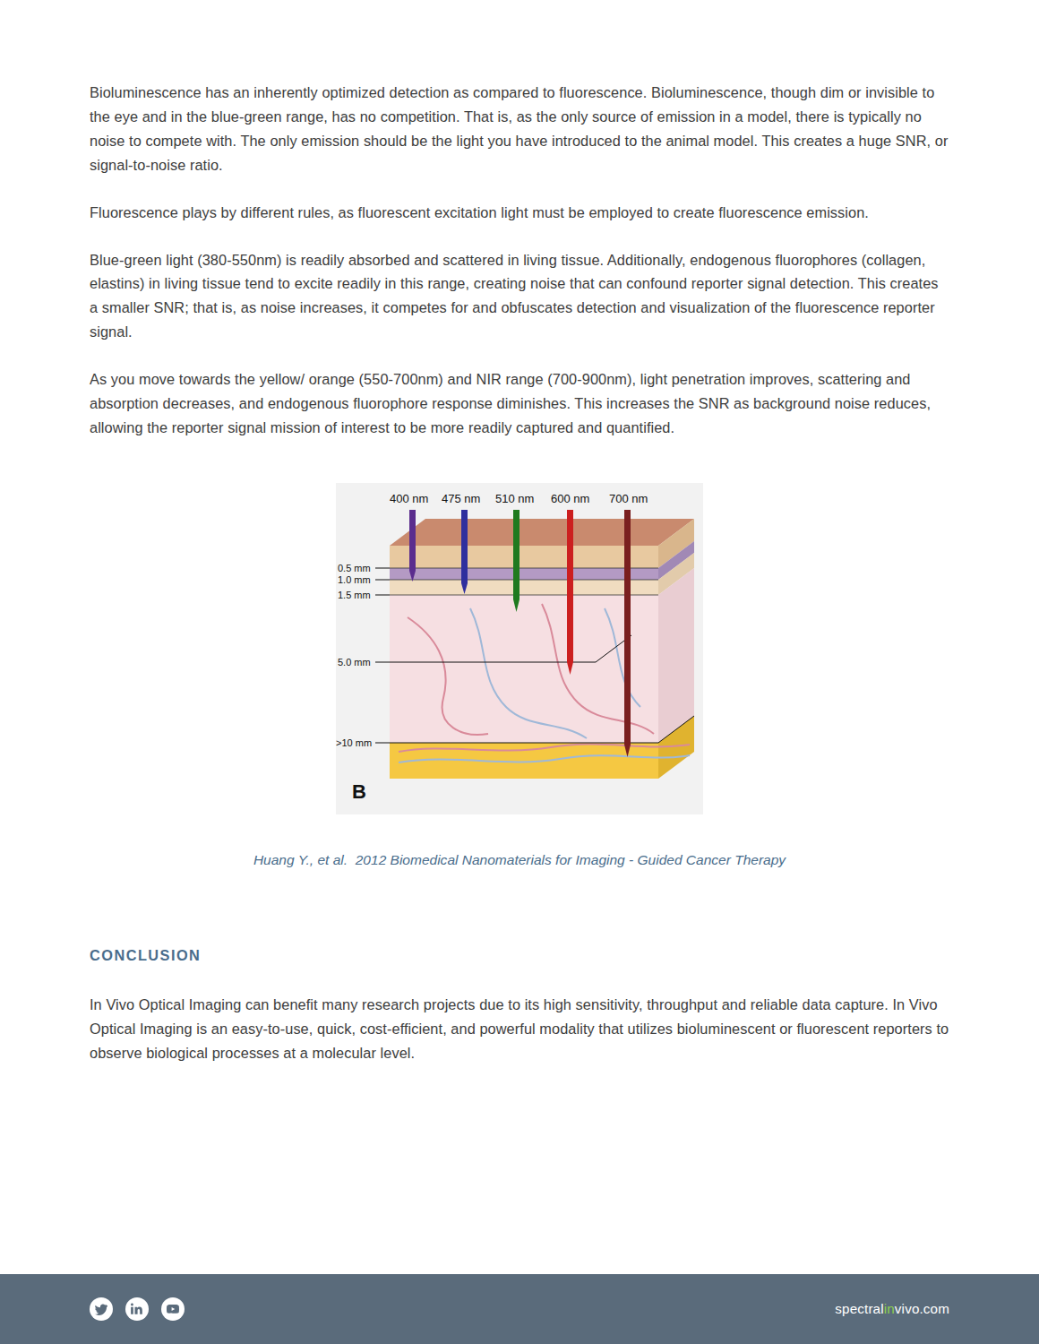Bioluminescence has an inherently optimized detection as compared to fluorescence. Bioluminescence, though dim or invisible to the eye and in the blue-green range, has no competition. That is, as the only source of emission in a model, there is typically no noise to compete with. The only emission should be the light you have introduced to the animal model. This creates a huge SNR, or signal-to-noise ratio.
Fluorescence plays by different rules, as fluorescent excitation light must be employed to create fluorescence emission.
Blue-green light (380-550nm) is readily absorbed and scattered in living tissue. Additionally, endogenous fluorophores (collagen, elastins) in living tissue tend to excite readily in this range, creating noise that can confound reporter signal detection. This creates a smaller SNR; that is, as noise increases, it competes for and obfuscates detection and visualization of the fluorescence reporter signal.
As you move towards the yellow/ orange (550-700nm) and NIR range (700-900nm), light penetration improves, scattering and absorption decreases, and endogenous fluorophore response diminishes. This increases the SNR as background noise reduces, allowing the reporter signal mission of interest to be more readily captured and quantified.
400 nm 475 nm 510 nm 600 nm 700 nm 0.5 mm 1.0 mm 1.5 mm 5.0 mm >10 mm B
Huang Y., et al. 2012 Biomedical Nanomaterials for Imaging - Guided Cancer Therapy
Conclusion
In Vivo Optical Imaging can benefit many research projects due to its high sensitivity, throughput and reliable data capture. In Vivo Optical Imaging is an easy-to-use, quick, cost-efficient, and powerful modality that utilizes bioluminescent or fluorescent reporters to observe biological processes at a molecular level.
spectralinvivo.com